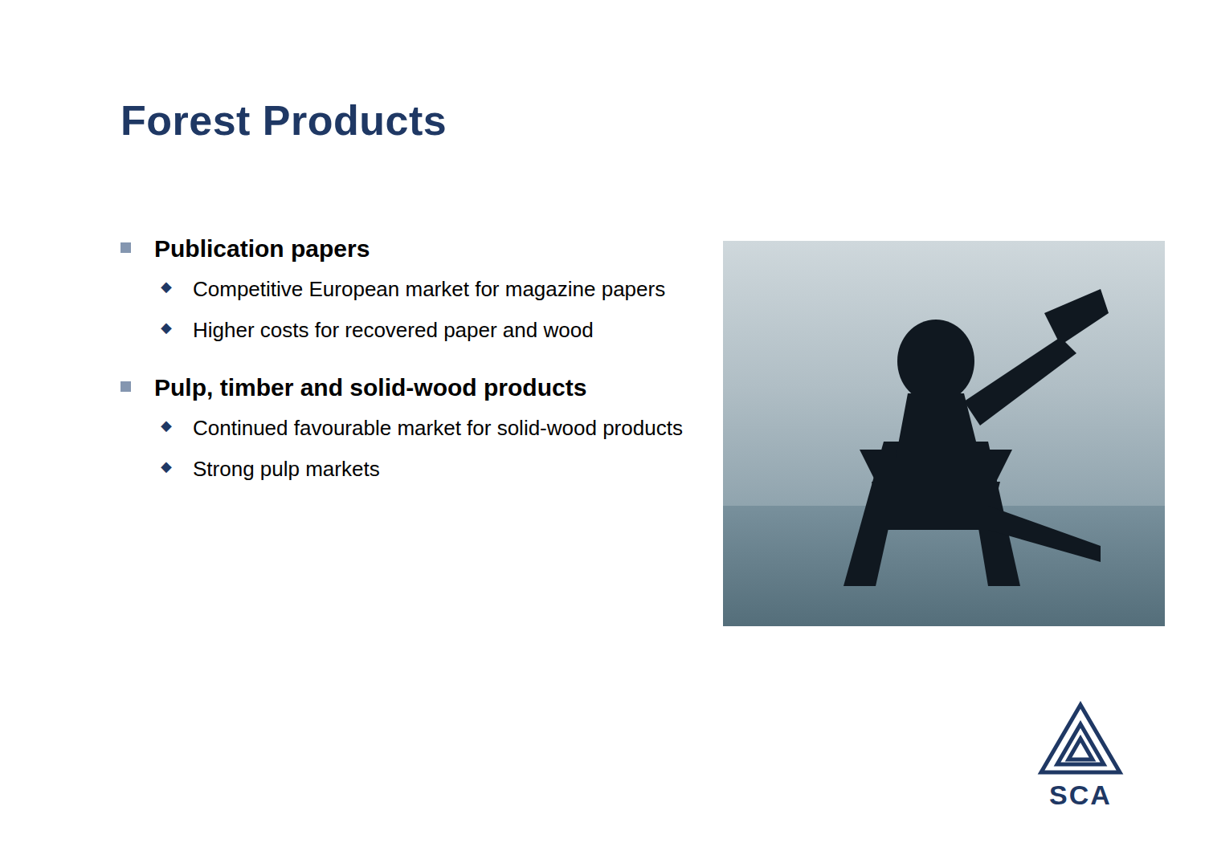Forest Products
Publication papers
Competitive European market for magazine papers
Higher costs for recovered paper and wood
Pulp, timber and solid-wood products
Continued favourable market for solid-wood products
Strong pulp markets
SCA